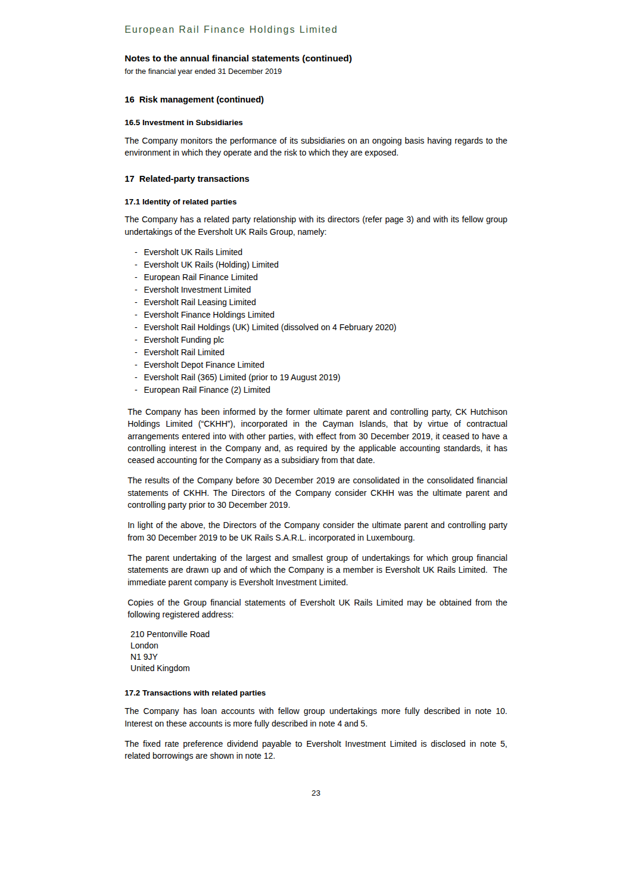European Rail Finance Holdings Limited
Notes to the annual financial statements (continued)
for the financial year ended 31 December 2019
16 Risk management (continued)
16.5 Investment in Subsidiaries
The Company monitors the performance of its subsidiaries on an ongoing basis having regards to the environment in which they operate and the risk to which they are exposed.
17 Related-party transactions
17.1 Identity of related parties
The Company has a related party relationship with its directors (refer page 3) and with its fellow group undertakings of the Eversholt UK Rails Group, namely:
Eversholt UK Rails Limited
Eversholt UK Rails (Holding) Limited
European Rail Finance Limited
Eversholt Investment Limited
Eversholt Rail Leasing Limited
Eversholt Finance Holdings Limited
Eversholt Rail Holdings (UK) Limited (dissolved on 4 February 2020)
Eversholt Funding plc
Eversholt Rail Limited
Eversholt Depot Finance Limited
Eversholt Rail (365) Limited (prior to 19 August 2019)
European Rail Finance (2) Limited
The Company has been informed by the former ultimate parent and controlling party, CK Hutchison Holdings Limited (“CKHH”), incorporated in the Cayman Islands, that by virtue of contractual arrangements entered into with other parties, with effect from 30 December 2019, it ceased to have a controlling interest in the Company and, as required by the applicable accounting standards, it has ceased accounting for the Company as a subsidiary from that date.
The results of the Company before 30 December 2019 are consolidated in the consolidated financial statements of CKHH. The Directors of the Company consider CKHH was the ultimate parent and controlling party prior to 30 December 2019.
In light of the above, the Directors of the Company consider the ultimate parent and controlling party from 30 December 2019 to be UK Rails S.A.R.L. incorporated in Luxembourg.
The parent undertaking of the largest and smallest group of undertakings for which group financial statements are drawn up and of which the Company is a member is Eversholt UK Rails Limited. The immediate parent company is Eversholt Investment Limited.
Copies of the Group financial statements of Eversholt UK Rails Limited may be obtained from the following registered address:
210 Pentonville Road
London
N1 9JY
United Kingdom
17.2 Transactions with related parties
The Company has loan accounts with fellow group undertakings more fully described in note 10. Interest on these accounts is more fully described in note 4 and 5.
The fixed rate preference dividend payable to Eversholt Investment Limited is disclosed in note 5, related borrowings are shown in note 12.
23